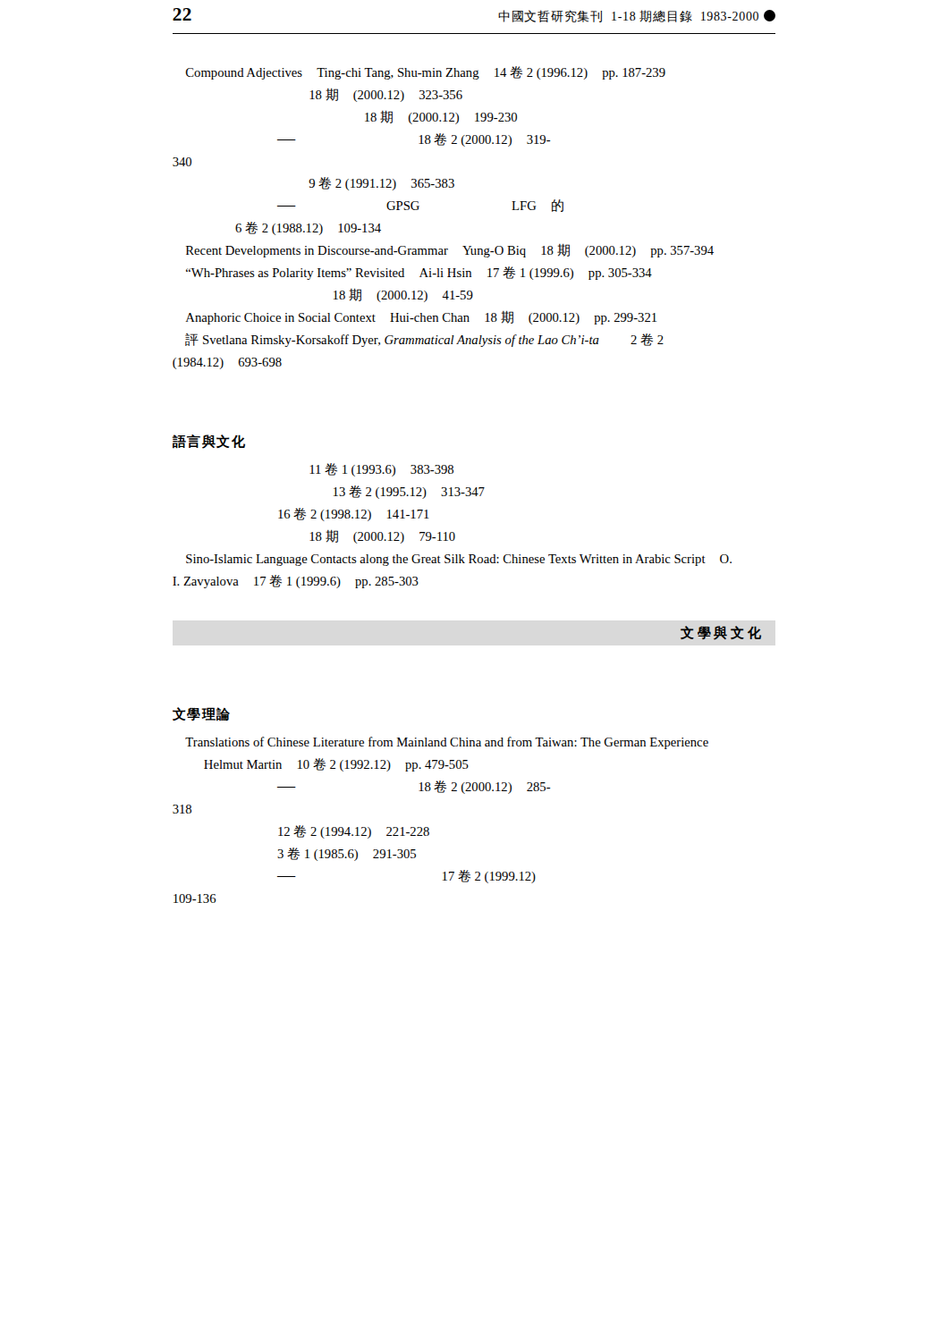22 中國文哲研究集刊 1-18 期總目錄 1983-2000
Compound Adjectives Ting-chi Tang, Shu-min Zhang 14 卷 2 (1996.12) pp. 187-239
18 期 (2000.12) 323-356
18 期 (2000.12) 199-230
── 18 卷 2 (2000.12) 319-
340
9 卷 2 (1991.12) 365-383
── GPSG LFG 的
6 卷 2 (1988.12) 109-134
Recent Developments in Discourse-and-Grammar Yung-O Biq 18 期 (2000.12) pp. 357-394
“Wh-Phrases as Polarity Items” Revisited Ai-li Hsin 17 卷 1 (1999.6) pp. 305-334
18 期 (2000.12) 41-59
Anaphoric Choice in Social Context Hui-chen Chan 18 期 (2000.12) pp. 299-321
評 Svetlana Rimsky-Korsakoff Dyer, Grammatical Analysis of the Lao Ch’i-ta 2 卷 2
(1984.12) 693-698
語言與文化
11 卷 1 (1993.6) 383-398
13 卷 2 (1995.12) 313-347
16 卷 2 (1998.12) 141-171
18 期 (2000.12) 79-110
Sino-Islamic Language Contacts along the Great Silk Road: Chinese Texts Written in Arabic Script O.
I. Zavyalova 17 卷 1 (1999.6) pp. 285-303
文學與文化
文學理論
Translations of Chinese Literature from Mainland China and from Taiwan: The German Experience
Helmut Martin 10 卷 2 (1992.12) pp. 479-505
── 18 卷 2 (2000.12) 285-
318
12 卷 2 (1994.12) 221-228
3 卷 1 (1985.6) 291-305
── 17 卷 2 (1999.12)
109-136